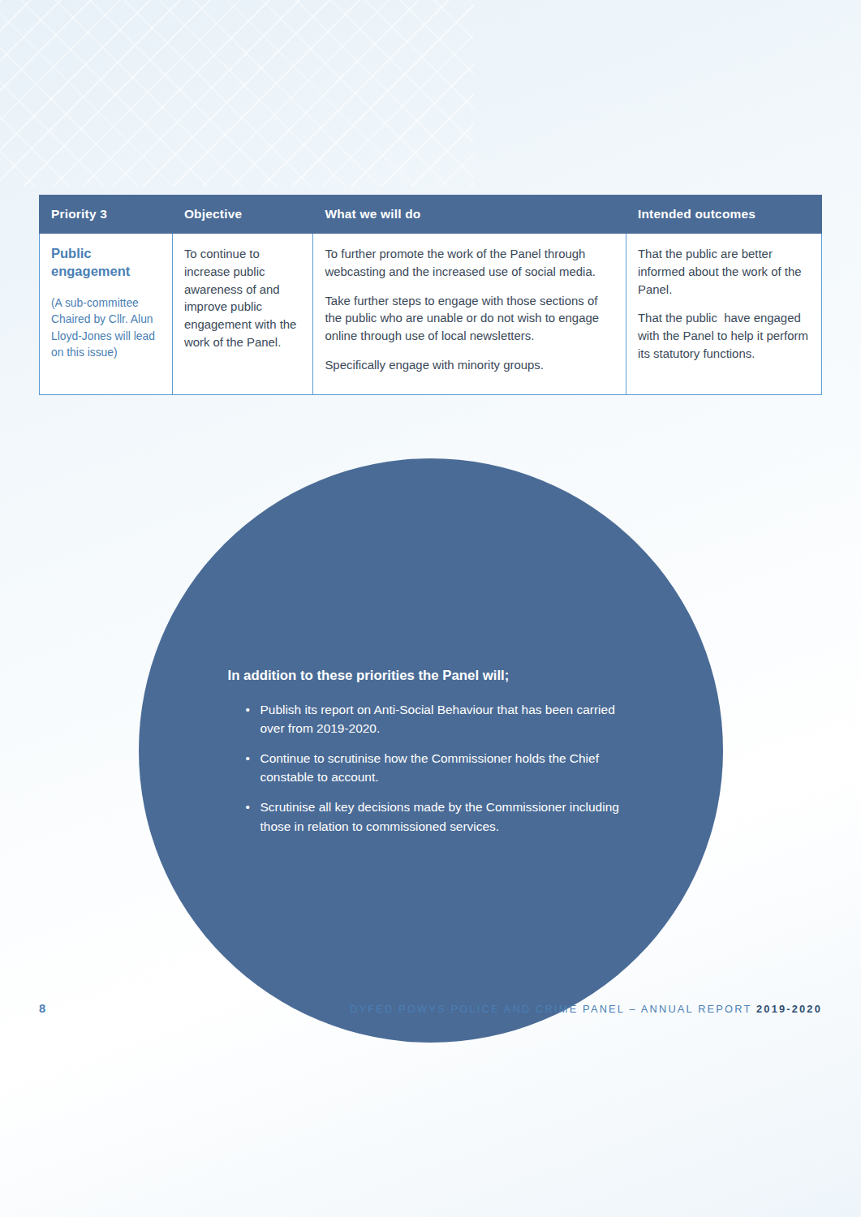| Priority 3 | Objective | What we will do | Intended outcomes |
| --- | --- | --- | --- |
| Public engagement (A sub-committee Chaired by Cllr. Alun Lloyd-Jones will lead on this issue) | To continue to increase public awareness of and improve public engagement with the work of the Panel. | To further promote the work of the Panel through webcasting and the increased use of social media. Take further steps to engage with those sections of the public who are unable or do not wish to engage online through use of local newsletters. Specifically engage with minority groups. | That the public are better informed about the work of the Panel. That the public have engaged with the Panel to help it perform its statutory functions. |
In addition to these priorities the Panel will;
Publish its report on Anti-Social Behaviour that has been carried over from 2019-2020.
Continue to scrutinise how the Commissioner holds the Chief constable to account.
Scrutinise all key decisions made by the Commissioner including those in relation to commissioned services.
8 Dyfed Powys Police and Crime Panel – Annual Report 2019-2020